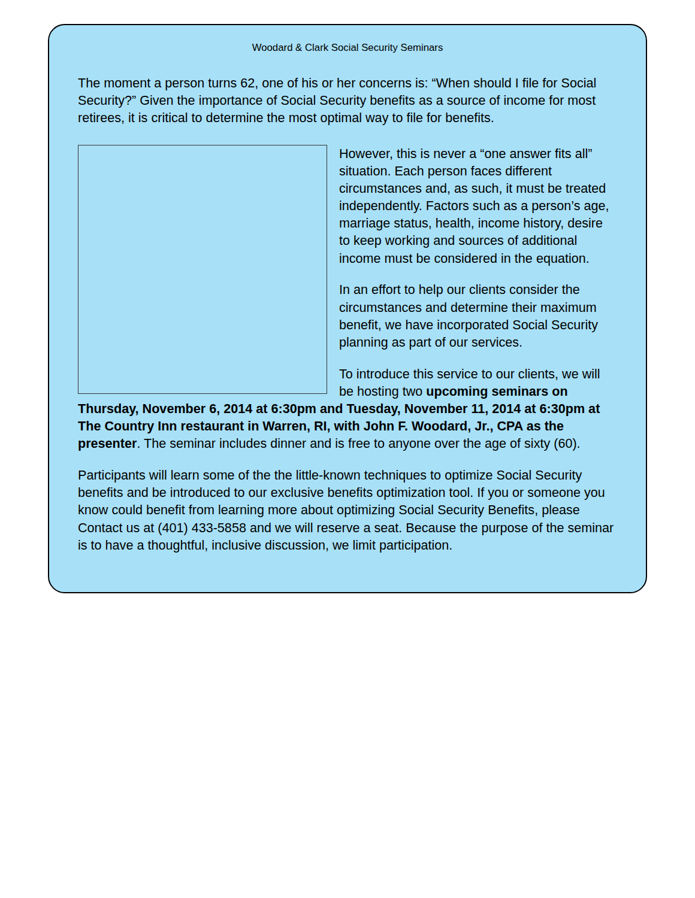Woodard & Clark Social Security Seminars
The moment a person turns 62, one of his or her concerns is: “When should I file for Social Security?” Given the importance of Social Security benefits as a source of income for most retirees, it is critical to determine the most optimal way to file for benefits.
However, this is never a “one answer fits all” situation. Each person faces different circumstances and, as such, it must be treated independently. Factors such as a person’s age, marriage status, health, income history, desire to keep working and sources of additional income must be considered in the equation.
In an effort to help our clients consider the circumstances and determine their maximum benefit, we have incorporated Social Security planning as part of our services.
To introduce this service to our clients, we will be hosting two upcoming seminars on Thursday, November 6, 2014 at 6:30pm and Tuesday, November 11, 2014 at 6:30pm at The Country Inn restaurant in Warren, RI, with John F. Woodard, Jr., CPA as the presenter. The seminar includes dinner and is free to anyone over the age of sixty (60).
Participants will learn some of the the little-known techniques to optimize Social Security benefits and be introduced to our exclusive benefits optimization tool. If you or someone you know could benefit from learning more about optimizing Social Security Benefits, please Contact us at (401) 433-5858 and we will reserve a seat. Because the purpose of the seminar is to have a thoughtful, inclusive discussion, we limit participation.